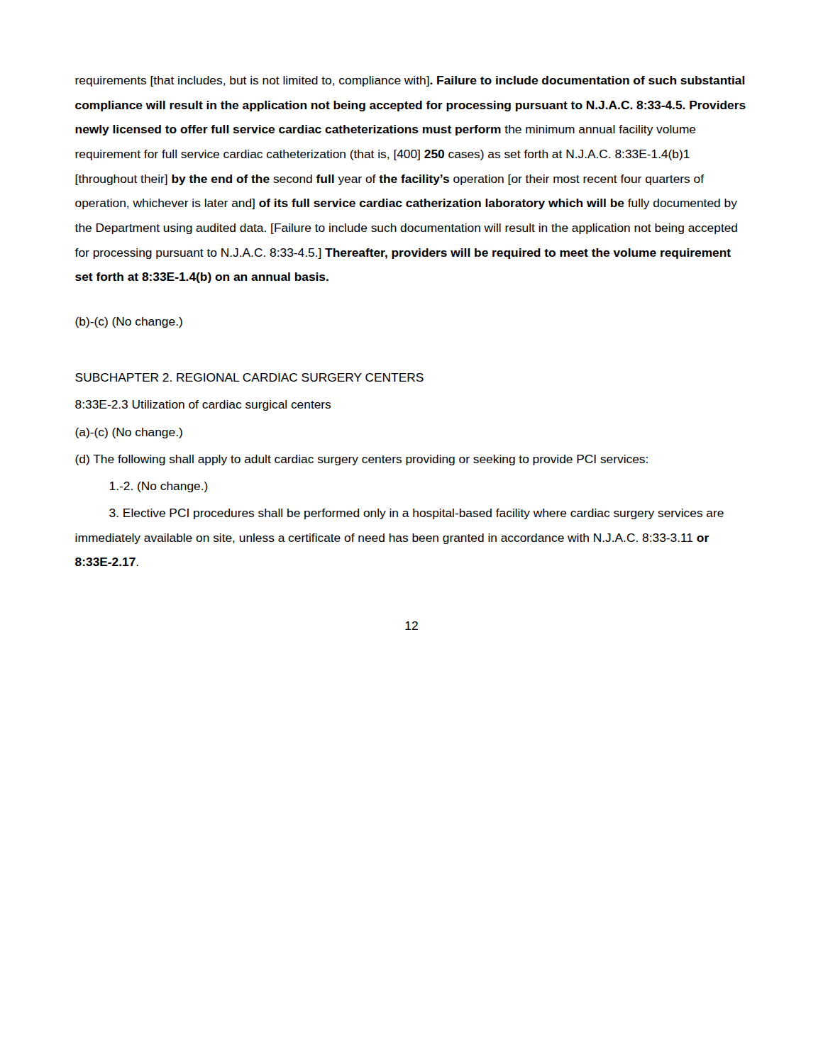requirements [that includes, but is not limited to, compliance with]. Failure to include documentation of such substantial compliance will result in the application not being accepted for processing pursuant to N.J.A.C. 8:33-4.5. Providers newly licensed to offer full service cardiac catheterizations must perform the minimum annual facility volume requirement for full service cardiac catheterization (that is, [400] 250 cases) as set forth at N.J.A.C. 8:33E-1.4(b)1 [throughout their] by the end of the second full year of the facility’s operation [or their most recent four quarters of operation, whichever is later and] of its full service cardiac catherization laboratory which will be fully documented by the Department using audited data. [Failure to include such documentation will result in the application not being accepted for processing pursuant to N.J.A.C. 8:33-4.5.] Thereafter, providers will be required to meet the volume requirement set forth at 8:33E-1.4(b) on an annual basis.
(b)-(c) (No change.)
SUBCHAPTER 2. REGIONAL CARDIAC SURGERY CENTERS
8:33E-2.3 Utilization of cardiac surgical centers
(a)-(c) (No change.)
(d) The following shall apply to adult cardiac surgery centers providing or seeking to provide PCI services:
1.-2. (No change.)
3. Elective PCI procedures shall be performed only in a hospital-based facility where cardiac surgery services are immediately available on site, unless a certificate of need has been granted in accordance with N.J.A.C. 8:33-3.11 or 8:33E-2.17.
12